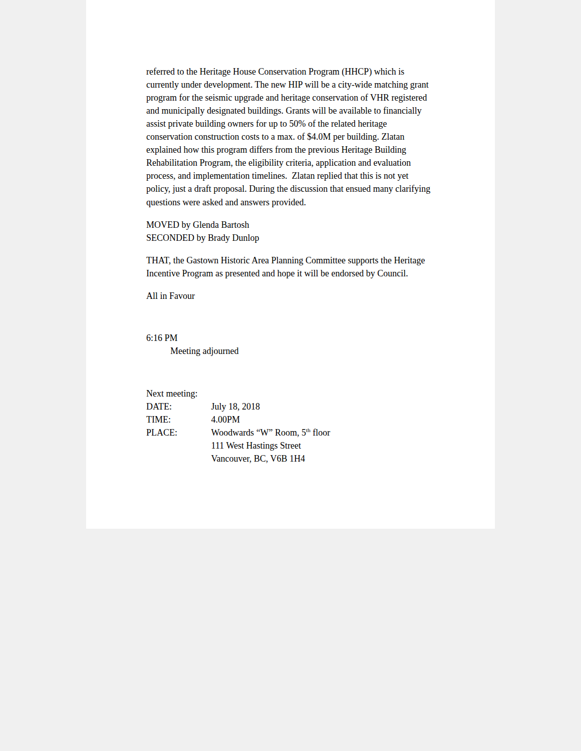referred to the Heritage House Conservation Program (HHCP) which is currently under development. The new HIP will be a city-wide matching grant program for the seismic upgrade and heritage conservation of VHR registered and municipally designated buildings. Grants will be available to financially assist private building owners for up to 50% of the related heritage conservation construction costs to a max. of $4.0M per building. Zlatan explained how this program differs from the previous Heritage Building Rehabilitation Program, the eligibility criteria, application and evaluation process, and implementation timelines. Zlatan replied that this is not yet policy, just a draft proposal. During the discussion that ensued many clarifying questions were asked and answers provided.
MOVED by Glenda Bartosh
SECONDED by Brady Dunlop
THAT, the Gastown Historic Area Planning Committee supports the Heritage Incentive Program as presented and hope it will be endorsed by Council.
All in Favour
6:16 PM
Meeting adjourned
Next meeting:
| DATE: | July 18, 2018 |
| TIME: | 4.00PM |
| PLACE: | Woodwards “W” Room, 5 th floor |
| | 111 West Hastings Street |
| | Vancouver, BC, V6B 1H4 |